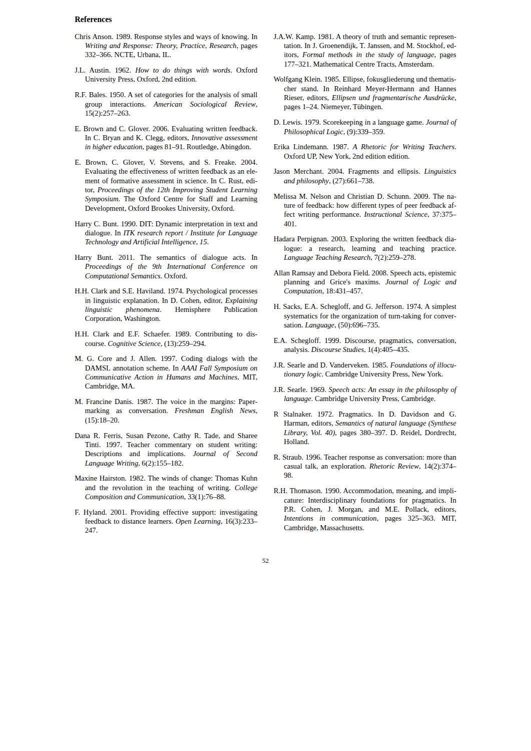References
Chris Anson. 1989. Response styles and ways of knowing. In Writing and Response: Theory, Practice, Research, pages 332–366. NCTE, Urbana, IL.
J.L. Austin. 1962. How to do things with words. Oxford University Press, Oxford, 2nd edition.
R.F. Bales. 1950. A set of categories for the analysis of small group interactions. American Sociological Review, 15(2):257–263.
E. Brown and C. Glover. 2006. Evaluating written feedback. In C. Bryan and K. Clegg, editors, Innovative assessment in higher education, pages 81–91. Routledge, Abingdon.
E. Brown, C. Glover, V. Stevens, and S. Freake. 2004. Evaluating the effectiveness of written feedback as an element of formative assessment in science. In C. Rust, editor, Proceedings of the 12th Improving Student Learning Symposium. The Oxford Centre for Staff and Learning Development, Oxford Brookes University, Oxford.
Harry C. Bunt. 1990. DIT: Dynamic interpretation in text and dialogue. In ITK research report / Institute for Language Technology and Artificial Intelligence, 15.
Harry Bunt. 2011. The semantics of dialogue acts. In Proceedings of the 9th International Conference on Computational Semantics. Oxford.
H.H. Clark and S.E. Haviland. 1974. Psychological processes in linguistic explanation. In D. Cohen, editor, Explaining linguistic phenomena. Hemisphere Publication Corporation, Washington.
H.H. Clark and E.F. Schaefer. 1989. Contributing to discourse. Cognitive Science, (13):259–294.
M. G. Core and J. Allen. 1997. Coding dialogs with the DAMSL annotation scheme. In AAAI Fall Symposium on Communicative Action in Humans and Machines, MIT, Cambridge, MA.
M. Francine Danis. 1987. The voice in the margins: Paper-marking as conversation. Freshman English News, (15):18–20.
Dana R. Ferris, Susan Pezone, Cathy R. Tade, and Sharee Tinti. 1997. Teacher commentary on student writing: Descriptions and implications. Journal of Second Language Writing, 6(2):155–182.
Maxine Hairston. 1982. The winds of change: Thomas Kuhn and the revolution in the teaching of writing. College Composition and Communication, 33(1):76–88.
F. Hyland. 2001. Providing effective support: investigating feedback to distance learners. Open Learning, 16(3):233–247.
J.A.W. Kamp. 1981. A theory of truth and semantic representation. In J. Groenendijk, T. Janssen, and M. Stockhof, editors, Formal methods in the study of language, pages 177–321. Mathematical Centre Tracts, Amsterdam.
Wolfgang Klein. 1985. Ellipse, fokusgliederung und thematischer stand. In Reinhard Meyer-Hermann and Hannes Rieser, editors, Ellipsen und fragmentarische Ausdrücke, pages 1–24. Niemeyer, Tübingen.
D. Lewis. 1979. Scorekeeping in a language game. Journal of Philosophical Logic, (9):339–359.
Erika Lindemann. 1987. A Rhetoric for Writing Teachers. Oxford UP, New York, 2nd edition edition.
Jason Merchant. 2004. Fragments and ellipsis. Linguistics and philosophy, (27):661–738.
Melissa M. Nelson and Christian D. Schunn. 2009. The nature of feedback: how different types of peer feedback affect writing performance. Instructional Science, 37:375–401.
Hadara Perpignan. 2003. Exploring the written feedback dialogue: a research, learning and teaching practice. Language Teaching Research, 7(2):259–278.
Allan Ramsay and Debora Field. 2008. Speech acts, epistemic planning and Grice's maxims. Journal of Logic and Computation, 18:431–457.
H. Sacks, E.A. Schegloff, and G. Jefferson. 1974. A simplest systematics for the organization of turn-taking for conversation. Language, (50):696–735.
E.A. Schegloff. 1999. Discourse, pragmatics, conversation, analysis. Discourse Studies, 1(4):405–435.
J.R. Searle and D. Vanderveken. 1985. Foundations of illocutionary logic. Cambridge University Press, New York.
J.R. Searle. 1969. Speech acts: An essay in the philosophy of language. Cambridge University Press, Cambridge.
R Stalnaker. 1972. Pragmatics. In D. Davidson and G. Harman, editors, Semantics of natural language (Synthese Library, Vol. 40), pages 380–397. D. Reidel, Dordrecht, Holland.
R. Straub. 1996. Teacher response as conversation: more than casual talk, an exploration. Rhetoric Review, 14(2):374–98.
R.H. Thomason. 1990. Accommodation, meaning, and implicature: Interdisciplinary foundations for pragmatics. In P.R. Cohen, J. Morgan, and M.E. Pollack, editors, Intentions in communication, pages 325–363. MIT, Cambridge, Massachusetts.
52